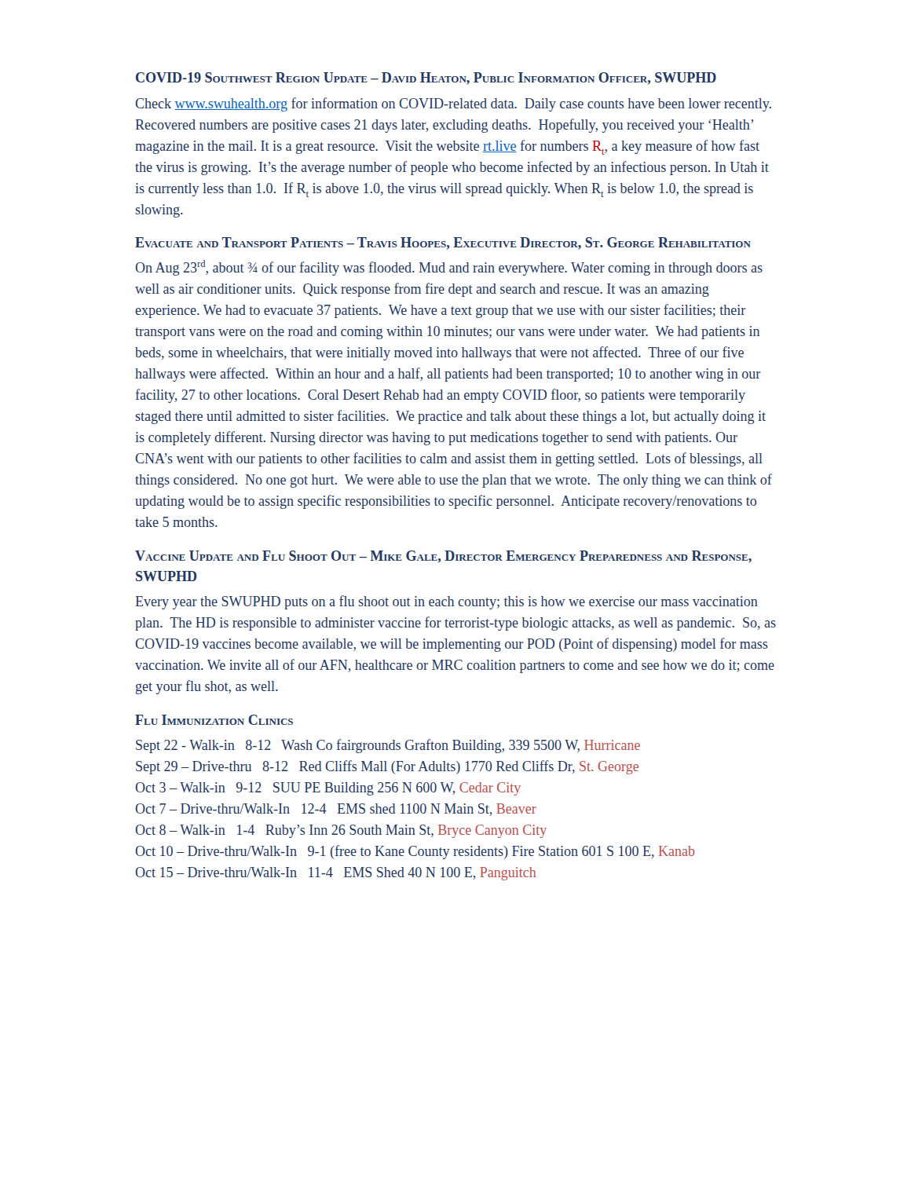COVID-19 Southwest Region Update – David Heaton, Public Information Officer, SWUPHD
Check www.swuhealth.org for information on COVID-related data. Daily case counts have been lower recently. Recovered numbers are positive cases 21 days later, excluding deaths. Hopefully, you received your ‘Health’ magazine in the mail. It is a great resource. Visit the website rt.live for numbers Rt, a key measure of how fast the virus is growing. It’s the average number of people who become infected by an infectious person. In Utah it is currently less than 1.0. If Rt is above 1.0, the virus will spread quickly. When Rt is below 1.0, the spread is slowing.
Evacuate and Transport Patients – Travis Hoopes, Executive Director, St. George Rehabilitation
On Aug 23rd, about ¾ of our facility was flooded. Mud and rain everywhere. Water coming in through doors as well as air conditioner units. Quick response from fire dept and search and rescue. It was an amazing experience. We had to evacuate 37 patients. We have a text group that we use with our sister facilities; their transport vans were on the road and coming within 10 minutes; our vans were under water. We had patients in beds, some in wheelchairs, that were initially moved into hallways that were not affected. Three of our five hallways were affected. Within an hour and a half, all patients had been transported; 10 to another wing in our facility, 27 to other locations. Coral Desert Rehab had an empty COVID floor, so patients were temporarily staged there until admitted to sister facilities. We practice and talk about these things a lot, but actually doing it is completely different. Nursing director was having to put medications together to send with patients. Our CNA’s went with our patients to other facilities to calm and assist them in getting settled. Lots of blessings, all things considered. No one got hurt. We were able to use the plan that we wrote. The only thing we can think of updating would be to assign specific responsibilities to specific personnel. Anticipate recovery/renovations to take 5 months.
Vaccine Update and Flu Shoot Out – Mike Gale, Director Emergency Preparedness and Response, SWUPHD
Every year the SWUPHD puts on a flu shoot out in each county; this is how we exercise our mass vaccination plan. The HD is responsible to administer vaccine for terrorist-type biologic attacks, as well as pandemic. So, as COVID-19 vaccines become available, we will be implementing our POD (Point of dispensing) model for mass vaccination. We invite all of our AFN, healthcare or MRC coalition partners to come and see how we do it; come get your flu shot, as well.
Flu Immunization Clinics
Sept 22 - Walk-in 8-12 Wash Co fairgrounds Grafton Building, 339 5500 W, Hurricane
Sept 29 – Drive-thru 8-12 Red Cliffs Mall (For Adults) 1770 Red Cliffs Dr, St. George
Oct 3 – Walk-in 9-12 SUU PE Building 256 N 600 W, Cedar City
Oct 7 – Drive-thru/Walk-In 12-4 EMS shed 1100 N Main St, Beaver
Oct 8 – Walk-in 1-4 Ruby’s Inn 26 South Main St, Bryce Canyon City
Oct 10 – Drive-thru/Walk-In 9-1 (free to Kane County residents) Fire Station 601 S 100 E, Kanab
Oct 15 – Drive-thru/Walk-In 11-4 EMS Shed 40 N 100 E, Panguitch